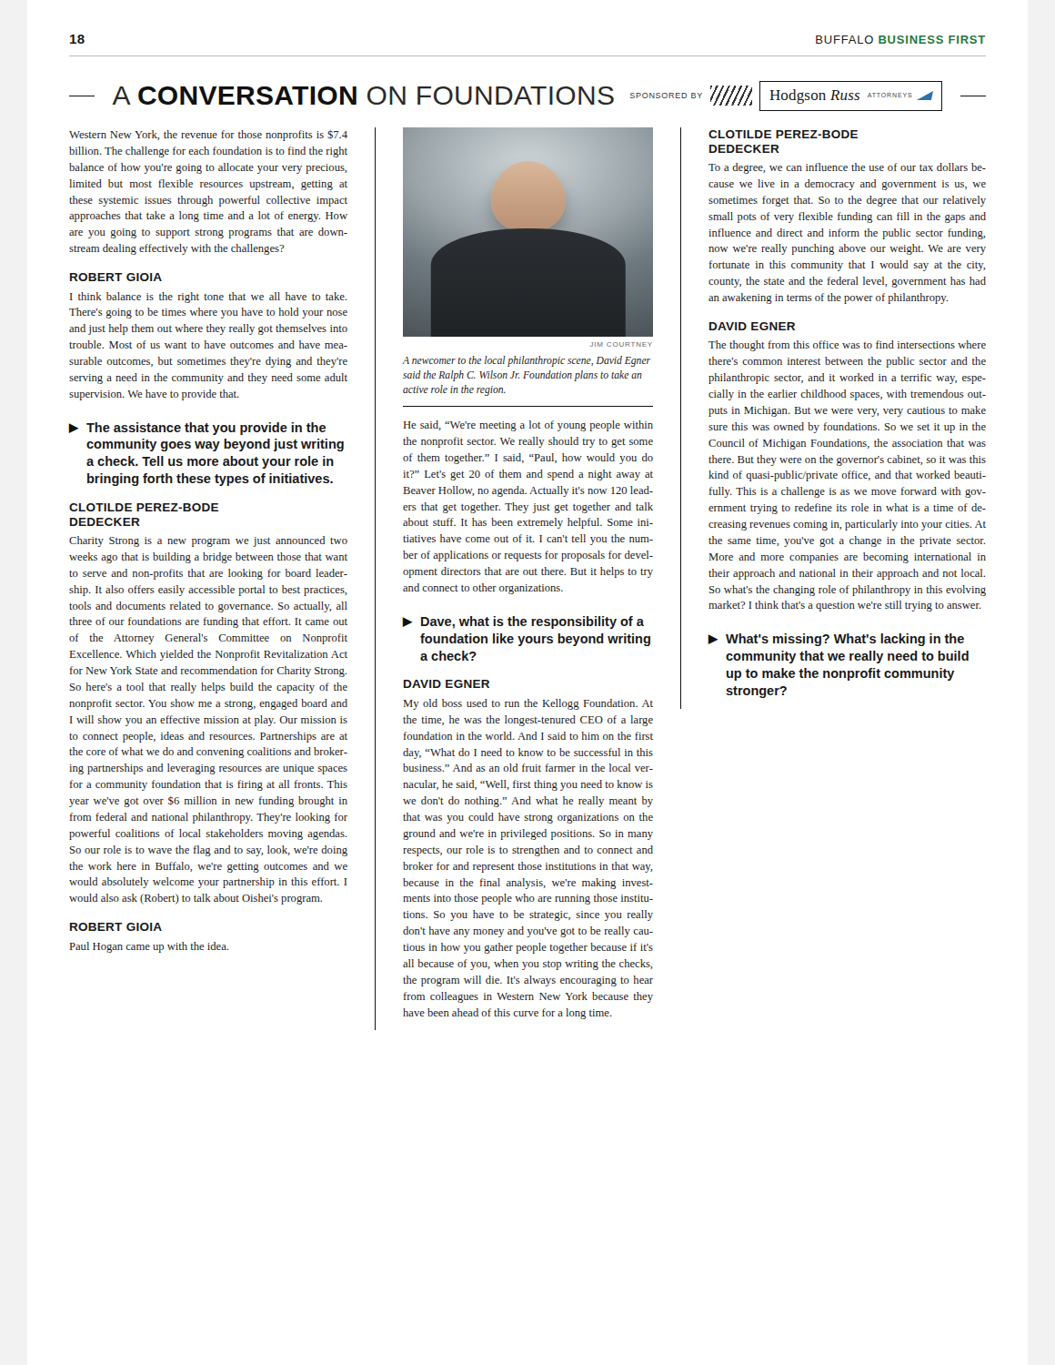18
Buffalo Business First
A CONVERSATION ON FOUNDATIONS
Sponsored by Hodgson Russ Attorneys
Western New York, the revenue for those nonprofits is $7.4 billion. The challenge for each foundation is to find the right balance of how you're going to allocate your very precious, limited but most flexible resources upstream, getting at these systemic issues through powerful collective impact approaches that take a long time and a lot of energy. How are you going to support strong programs that are downstream dealing effectively with the challenges?
Robert Gioia
I think balance is the right tone that we all have to take. There's going to be times where you have to hold your nose and just help them out where they really got themselves into trouble. Most of us want to have outcomes and have measurable outcomes, but sometimes they're dying and they're serving a need in the community and they need some adult supervision. We have to provide that.
▶The assistance that you provide in the community goes way beyond just writing a check. Tell us more about your role in bringing forth these types of initiatives.
Clotilde Perez-Bode
Dedecker
Charity Strong is a new program we just announced two weeks ago that is building a bridge between those that want to serve and non-profits that are looking for board leadership. It also offers easily accessible portal to best practices, tools and documents related to governance. So actually, all three of our foundations are funding that effort. It came out of the Attorney General's Committee on Nonprofit Excellence. Which yielded the Nonprofit Revitalization Act for New York State and recommendation for Charity Strong. So here's a tool that really helps build the capacity of the nonprofit sector. You show me a strong, engaged board and I will show you an effective mission at play. Our mission is to connect people, ideas and resources. Partnerships are at the core of what we do and convening coalitions and brokering partnerships and leveraging resources are unique spaces for a community foundation that is firing at all fronts. This year we've got over $6 million in new funding brought in from federal and national philanthropy. They're looking for powerful coalitions of local stakeholders moving agendas. So our role is to wave the flag and to say, look, we're doing the work here in Buffalo, we're getting outcomes and we would absolutely welcome your partnership in this effort. I would also ask (Robert) to talk about Oishei's program.
Robert Gioia
Paul Hogan came up with the idea.
Jim Courtney
A newcomer to the local philanthropic scene, David Egner said the Ralph C. Wilson Jr. Foundation plans to take an active role in the region.
He said, “We're meeting a lot of young people within the nonprofit sector. We really should try to get some of them together.” I said, “Paul, how would you do it?” Let's get 20 of them and spend a night away at Beaver Hollow, no agenda. Actually it's now 120 leaders that get together. They just get together and talk about stuff. It has been extremely helpful. Some initiatives have come out of it. I can't tell you the number of applications or requests for proposals for development directors that are out there. But it helps to try and connect to other organizations.
▶Dave, what is the responsibility of a foundation like yours beyond writing a check?
David Egner
My old boss used to run the Kellogg Foundation. At the time, he was the longest-tenured CEO of a large foundation in the world. And I said to him on the first day, “What do I need to know to be successful in this business.” And as an old fruit farmer in the local vernacular, he said, “Well, first thing you need to know is we don't do nothing.” And what he really meant by that was you could have strong organizations on the ground and we're in privileged positions. So in many respects, our role is to strengthen and to connect and broker for and represent those institutions in that way, because in the final analysis, we're making investments into those people who are running those institutions. So you have to be strategic, since you really don't have any money and you've got to be really cautious in how you gather people together because if it's all because of you, when you stop writing the checks, the program will die. It's always encouraging to hear from colleagues in Western New York because they have been ahead of this curve for a long time.
Clotilde Perez-Bode
Dedecker
To a degree, we can influence the use of our tax dollars because we live in a democracy and government is us, we sometimes forget that. So to the degree that our relatively small pots of very flexible funding can fill in the gaps and influence and direct and inform the public sector funding, now we're really punching above our weight. We are very fortunate in this community that I would say at the city, county, the state and the federal level, government has had an awakening in terms of the power of philanthropy.
David Egner
The thought from this office was to find intersections where there's common interest between the public sector and the philanthropic sector, and it worked in a terrific way, especially in the earlier childhood spaces, with tremendous outputs in Michigan. But we were very, very cautious to make sure this was owned by foundations. So we set it up in the Council of Michigan Foundations, the association that was there. But they were on the governor's cabinet, so it was this kind of quasi-public/private office, and that worked beautifully. This is a challenge is as we move forward with government trying to redefine its role in what is a time of decreasing revenues coming in, particularly into your cities. At the same time, you've got a change in the private sector. More and more companies are becoming international in their approach and national in their approach and not local. So what's the changing role of philanthropy in this evolving market? I think that's a question we're still trying to answer.
▶What's missing? What's lacking in the community that we really need to build up to make the nonprofit community stronger?